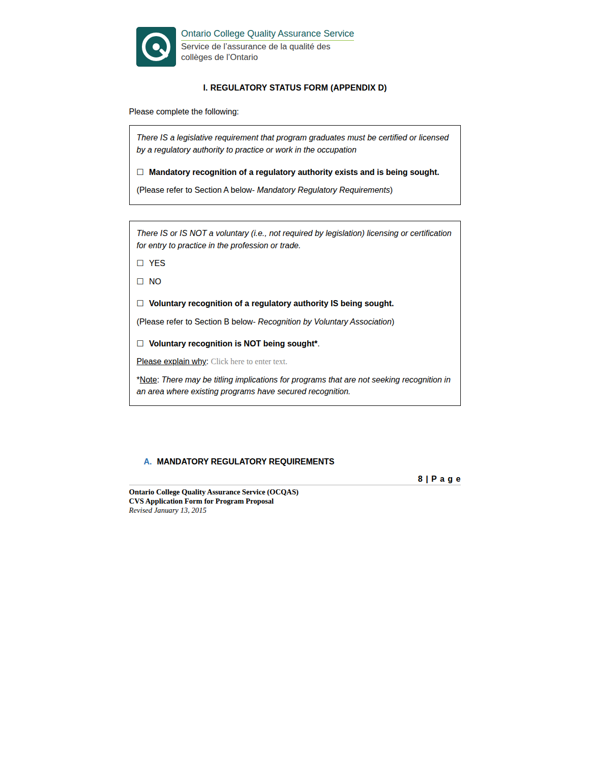Ontario College Quality Assurance Service
Service de l’assurance de la qualité des
collèges de l’Ontario
I. REGULATORY STATUS FORM (APPENDIX D)
Please complete the following:
There IS a legislative requirement that program graduates must be certified or licensed by a regulatory authority to practice or work in the occupation
☐Mandatory recognition of a regulatory authority exists and is being sought.
(Please refer to Section A below- Mandatory Regulatory Requirements)
There IS or IS NOT a voluntary (i.e., not required by legislation) licensing or certification for entry to practice in the profession or trade.
☐YES
☐NO
☐Voluntary recognition of a regulatory authority IS being sought.
(Please refer to Section B below- Recognition by Voluntary Association)
☐Voluntary recognition is NOT being sought*.
Please explain why: Click here to enter text.
*Note: There may be titling implications for programs that are not seeking recognition in an area where existing programs have secured recognition.
A. MANDATORY REGULATORY REQUIREMENTS
8 | P a g e
Ontario College Quality Assurance Service (OCQAS)
CVS Application Form for Program Proposal
Revised January 13, 2015